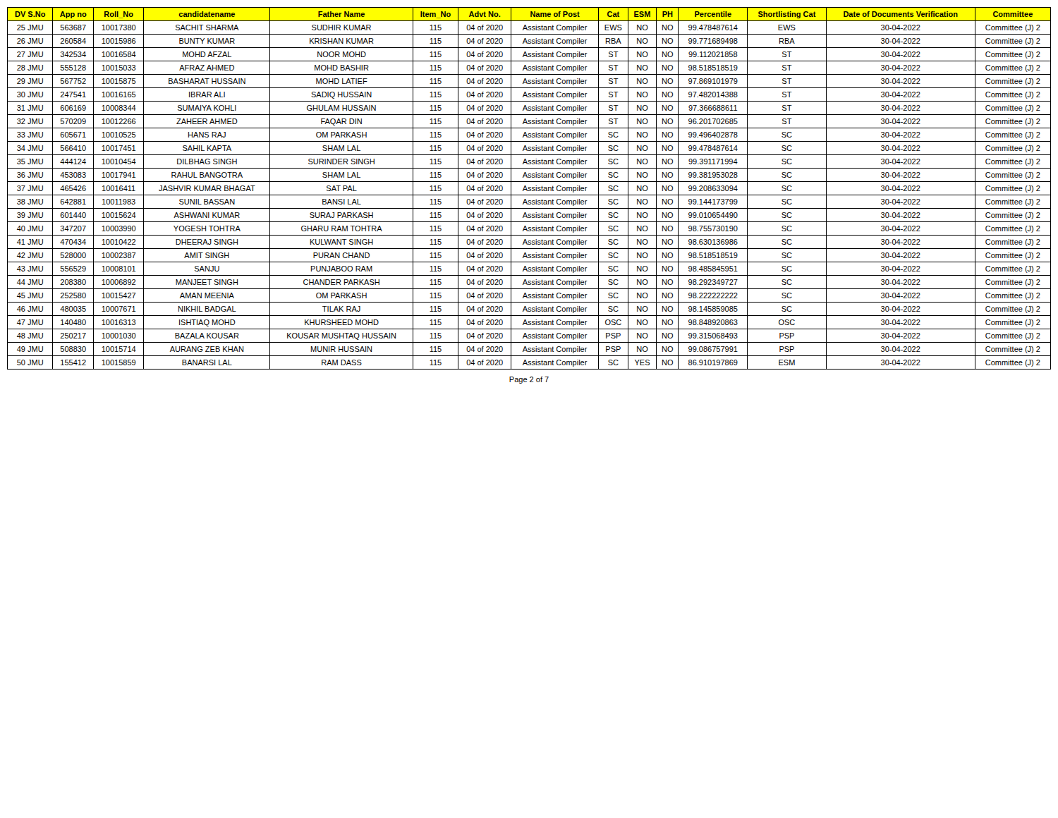| DV S.No | App no | Roll_No | candidatename | Father Name | Item_No | Advt No. | Name of Post | Cat | ESM | PH | Percentile | Shortlisting Cat | Date of Documents Verification | Committee |
| --- | --- | --- | --- | --- | --- | --- | --- | --- | --- | --- | --- | --- | --- | --- |
| 25 JMU | 563687 | 10017380 | SACHIT SHARMA | SUDHIR KUMAR | 115 | 04 of 2020 | Assistant Compiler | EWS | NO | NO | 99.478487614 | EWS | 30-04-2022 | Committee (J) 2 |
| 26 JMU | 260584 | 10015986 | BUNTY KUMAR | KRISHAN KUMAR | 115 | 04 of 2020 | Assistant Compiler | RBA | NO | NO | 99.771689498 | RBA | 30-04-2022 | Committee (J) 2 |
| 27 JMU | 342534 | 10016584 | MOHD AFZAL | NOOR MOHD | 115 | 04 of 2020 | Assistant Compiler | ST | NO | NO | 99.112021858 | ST | 30-04-2022 | Committee (J) 2 |
| 28 JMU | 555128 | 10015033 | AFRAZ AHMED | MOHD BASHIR | 115 | 04 of 2020 | Assistant Compiler | ST | NO | NO | 98.518518519 | ST | 30-04-2022 | Committee (J) 2 |
| 29 JMU | 567752 | 10015875 | BASHARAT HUSSAIN | MOHD LATIEF | 115 | 04 of 2020 | Assistant Compiler | ST | NO | NO | 97.869101979 | ST | 30-04-2022 | Committee (J) 2 |
| 30 JMU | 247541 | 10016165 | IBRAR ALI | SADIQ HUSSAIN | 115 | 04 of 2020 | Assistant Compiler | ST | NO | NO | 97.482014388 | ST | 30-04-2022 | Committee (J) 2 |
| 31 JMU | 606169 | 10008344 | SUMAIYA KOHLI | GHULAM HUSSAIN | 115 | 04 of 2020 | Assistant Compiler | ST | NO | NO | 97.366688611 | ST | 30-04-2022 | Committee (J) 2 |
| 32 JMU | 570209 | 10012266 | ZAHEER AHMED | FAQAR DIN | 115 | 04 of 2020 | Assistant Compiler | ST | NO | NO | 96.201702685 | ST | 30-04-2022 | Committee (J) 2 |
| 33 JMU | 605671 | 10010525 | HANS RAJ | OM PARKASH | 115 | 04 of 2020 | Assistant Compiler | SC | NO | NO | 99.496402878 | SC | 30-04-2022 | Committee (J) 2 |
| 34 JMU | 566410 | 10017451 | SAHIL KAPTA | SHAM LAL | 115 | 04 of 2020 | Assistant Compiler | SC | NO | NO | 99.478487614 | SC | 30-04-2022 | Committee (J) 2 |
| 35 JMU | 444124 | 10010454 | DILBHAG SINGH | SURINDER SINGH | 115 | 04 of 2020 | Assistant Compiler | SC | NO | NO | 99.391171994 | SC | 30-04-2022 | Committee (J) 2 |
| 36 JMU | 453083 | 10017941 | RAHUL BANGOTRA | SHAM LAL | 115 | 04 of 2020 | Assistant Compiler | SC | NO | NO | 99.381953028 | SC | 30-04-2022 | Committee (J) 2 |
| 37 JMU | 465426 | 10016411 | JASHVIR KUMAR BHAGAT | SAT PAL | 115 | 04 of 2020 | Assistant Compiler | SC | NO | NO | 99.208633094 | SC | 30-04-2022 | Committee (J) 2 |
| 38 JMU | 642881 | 10011983 | SUNIL BASSAN | BANSI LAL | 115 | 04 of 2020 | Assistant Compiler | SC | NO | NO | 99.144173799 | SC | 30-04-2022 | Committee (J) 2 |
| 39 JMU | 601440 | 10015624 | ASHWANI KUMAR | SURAJ PARKASH | 115 | 04 of 2020 | Assistant Compiler | SC | NO | NO | 99.010654490 | SC | 30-04-2022 | Committee (J) 2 |
| 40 JMU | 347207 | 10003990 | YOGESH TOHTRA | GHARU RAM TOHTRA | 115 | 04 of 2020 | Assistant Compiler | SC | NO | NO | 98.755730190 | SC | 30-04-2022 | Committee (J) 2 |
| 41 JMU | 470434 | 10010422 | DHEERAJ SINGH | KULWANT SINGH | 115 | 04 of 2020 | Assistant Compiler | SC | NO | NO | 98.630136986 | SC | 30-04-2022 | Committee (J) 2 |
| 42 JMU | 528000 | 10002387 | AMIT SINGH | PURAN CHAND | 115 | 04 of 2020 | Assistant Compiler | SC | NO | NO | 98.518518519 | SC | 30-04-2022 | Committee (J) 2 |
| 43 JMU | 556529 | 10008101 | SANJU | PUNJABOO RAM | 115 | 04 of 2020 | Assistant Compiler | SC | NO | NO | 98.485845951 | SC | 30-04-2022 | Committee (J) 2 |
| 44 JMU | 208380 | 10006892 | MANJEET SINGH | CHANDER PARKASH | 115 | 04 of 2020 | Assistant Compiler | SC | NO | NO | 98.292349727 | SC | 30-04-2022 | Committee (J) 2 |
| 45 JMU | 252580 | 10015427 | AMAN MEENIA | OM PARKASH | 115 | 04 of 2020 | Assistant Compiler | SC | NO | NO | 98.222222222 | SC | 30-04-2022 | Committee (J) 2 |
| 46 JMU | 480035 | 10007671 | NIKHIL BADGAL | TILAK RAJ | 115 | 04 of 2020 | Assistant Compiler | SC | NO | NO | 98.145859085 | SC | 30-04-2022 | Committee (J) 2 |
| 47 JMU | 140480 | 10016313 | ISHTIAQ MOHD | KHURSHEED MOHD | 115 | 04 of 2020 | Assistant Compiler | OSC | NO | NO | 98.848920863 | OSC | 30-04-2022 | Committee (J) 2 |
| 48 JMU | 250217 | 10001030 | BAZALA KOUSAR | KOUSAR MUSHTAQ HUSSAIN | 115 | 04 of 2020 | Assistant Compiler | PSP | NO | NO | 99.315068493 | PSP | 30-04-2022 | Committee (J) 2 |
| 49 JMU | 508830 | 10015714 | AURANG ZEB KHAN | MUNIR HUSSAIN | 115 | 04 of 2020 | Assistant Compiler | PSP | NO | NO | 99.086757991 | PSP | 30-04-2022 | Committee (J) 2 |
| 50 JMU | 155412 | 10015859 | BANARSI LAL | RAM DASS | 115 | 04 of 2020 | Assistant Compiler | SC | YES | NO | 86.910197869 | ESM | 30-04-2022 | Committee (J) 2 |
Page 2 of 7